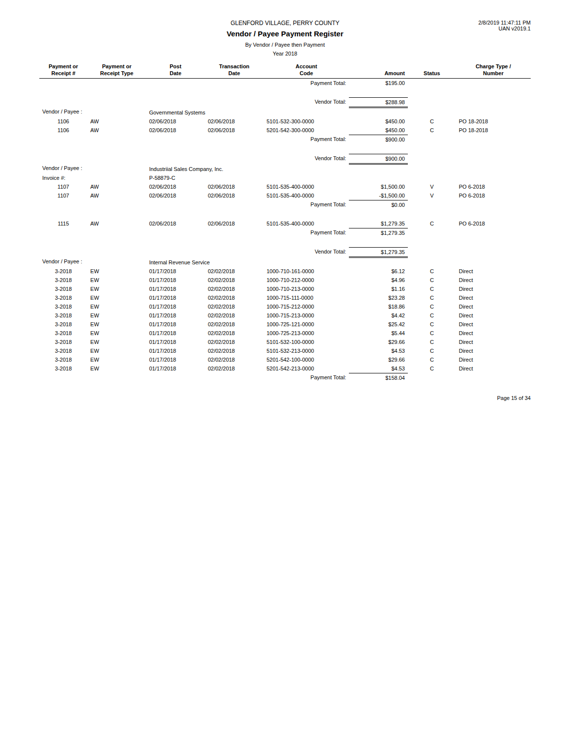GLENFORD VILLAGE, PERRY COUNTY
Vendor / Payee Payment Register
By Vendor / Payee then Payment
Year 2018
2/8/2019 11:47:11 PM
UAN v2019.1
| Payment or Receipt # | Payment or Receipt Type | Post Date | Transaction Date | Account Code | Amount | Status | Charge Type / Number |
| --- | --- | --- | --- | --- | --- | --- | --- |
| | | | | Payment Total: | $195.00 | | |
| | | | | Vendor Total: | $288.98 | | |
| Vendor / Payee : | Governmental Systems |
| 1106 | AW | 02/06/2018 | 02/06/2018 | 5101-532-300-0000 | $450.00 | C | PO 18-2018 |
| 1106 | AW | 02/06/2018 | 02/06/2018 | 5201-542-300-0000 | $450.00 | C | PO 18-2018 |
| | | | | Payment Total: | $900.00 | | |
| | | | | Vendor Total: | $900.00 | | |
| Vendor / Payee : | Industriial Sales Company, Inc. |
| Invoice #: | P-58879-C |
| 1107 | AW | 02/06/2018 | 02/06/2018 | 5101-535-400-0000 | $1,500.00 | V | PO 6-2018 |
| 1107 | AW | 02/06/2018 | 02/06/2018 | 5101-535-400-0000 | -$1,500.00 | V | PO 6-2018 |
| | | | | Payment Total: | $0.00 | | |
| 1115 | AW | 02/06/2018 | 02/06/2018 | 5101-535-400-0000 | $1,279.35 | C | PO 6-2018 |
| | | | | Payment Total: | $1,279.35 | | |
| | | | | Vendor Total: | $1,279.35 | | |
| Vendor / Payee : | Internal Revenue Service |
| 3-2018 | EW | 01/17/2018 | 02/02/2018 | 1000-710-161-0000 | $6.12 | C | Direct |
| 3-2018 | EW | 01/17/2018 | 02/02/2018 | 1000-710-212-0000 | $4.96 | C | Direct |
| 3-2018 | EW | 01/17/2018 | 02/02/2018 | 1000-710-213-0000 | $1.16 | C | Direct |
| 3-2018 | EW | 01/17/2018 | 02/02/2018 | 1000-715-111-0000 | $23.28 | C | Direct |
| 3-2018 | EW | 01/17/2018 | 02/02/2018 | 1000-715-212-0000 | $18.86 | C | Direct |
| 3-2018 | EW | 01/17/2018 | 02/02/2018 | 1000-715-213-0000 | $4.42 | C | Direct |
| 3-2018 | EW | 01/17/2018 | 02/02/2018 | 1000-725-121-0000 | $25.42 | C | Direct |
| 3-2018 | EW | 01/17/2018 | 02/02/2018 | 1000-725-213-0000 | $5.44 | C | Direct |
| 3-2018 | EW | 01/17/2018 | 02/02/2018 | 5101-532-100-0000 | $29.66 | C | Direct |
| 3-2018 | EW | 01/17/2018 | 02/02/2018 | 5101-532-213-0000 | $4.53 | C | Direct |
| 3-2018 | EW | 01/17/2018 | 02/02/2018 | 5201-542-100-0000 | $29.66 | C | Direct |
| 3-2018 | EW | 01/17/2018 | 02/02/2018 | 5201-542-213-0000 | $4.53 | C | Direct |
| | | | | Payment Total: | $158.04 | | |
Page 15 of 34